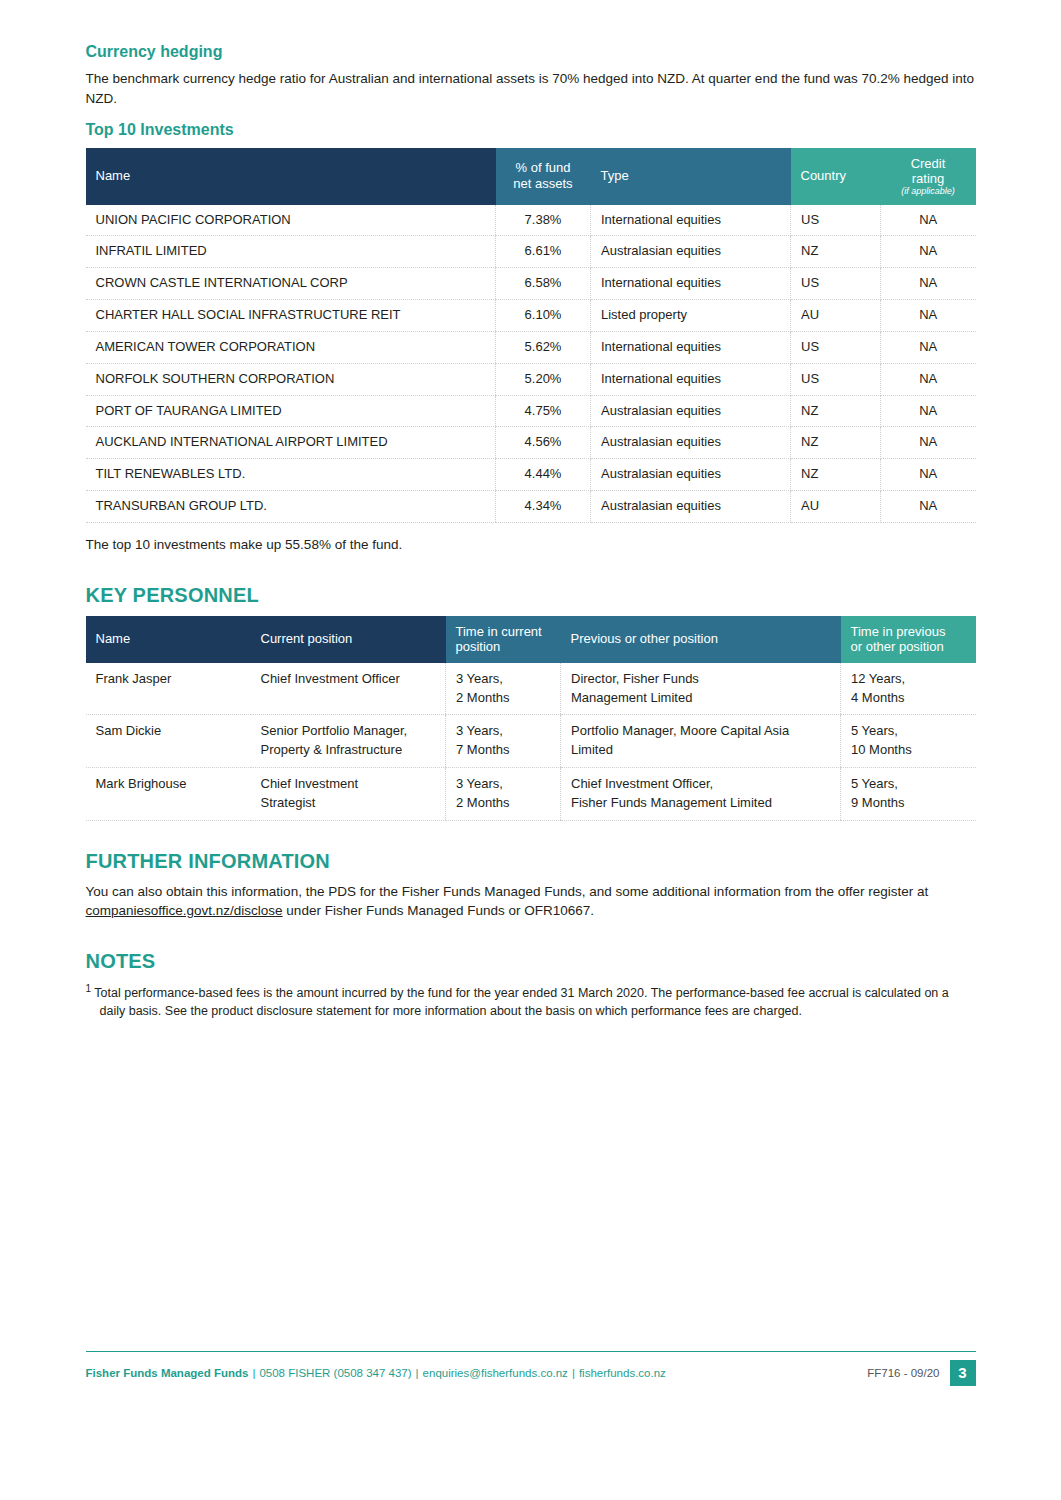Currency hedging
The benchmark currency hedge ratio for Australian and international assets is 70% hedged into NZD. At quarter end the fund was 70.2% hedged into NZD.
Top 10 Investments
| Name | % of fund net assets | Type | Country | Credit rating (if applicable) |
| --- | --- | --- | --- | --- |
| UNION PACIFIC CORPORATION | 7.38% | International equities | US | NA |
| INFRATIL LIMITED | 6.61% | Australasian equities | NZ | NA |
| CROWN CASTLE INTERNATIONAL CORP | 6.58% | International equities | US | NA |
| CHARTER HALL SOCIAL INFRASTRUCTURE REIT | 6.10% | Listed property | AU | NA |
| AMERICAN TOWER CORPORATION | 5.62% | International equities | US | NA |
| NORFOLK SOUTHERN CORPORATION | 5.20% | International equities | US | NA |
| PORT OF TAURANGA LIMITED | 4.75% | Australasian equities | NZ | NA |
| AUCKLAND INTERNATIONAL AIRPORT LIMITED | 4.56% | Australasian equities | NZ | NA |
| TILT RENEWABLES LTD. | 4.44% | Australasian equities | NZ | NA |
| TRANSURBAN GROUP LTD. | 4.34% | Australasian equities | AU | NA |
The top 10 investments make up 55.58% of the fund.
KEY PERSONNEL
| Name | Current position | Time in current position | Previous or other position | Time in previous or other position |
| --- | --- | --- | --- | --- |
| Frank Jasper | Chief Investment Officer | 3 Years, 2 Months | Director, Fisher Funds Management Limited | 12 Years, 4 Months |
| Sam Dickie | Senior Portfolio Manager, Property & Infrastructure | 3 Years, 7 Months | Portfolio Manager, Moore Capital Asia Limited | 5 Years, 10 Months |
| Mark Brighouse | Chief Investment Strategist | 3 Years, 2 Months | Chief Investment Officer, Fisher Funds Management Limited | 5 Years, 9 Months |
FURTHER INFORMATION
You can also obtain this information, the PDS for the Fisher Funds Managed Funds, and some additional information from the offer register at companiesoffice.govt.nz/disclose under Fisher Funds Managed Funds or OFR10667.
NOTES
1 Total performance-based fees is the amount incurred by the fund for the year ended 31 March 2020. The performance-based fee accrual is calculated on a daily basis. See the product disclosure statement for more information about the basis on which performance fees are charged.
Fisher Funds Managed Funds|0508 FISHER (0508 347 437)|enquiries@fisherfunds.co.nz|fisherfunds.co.nz
FF716 - 09/20 3